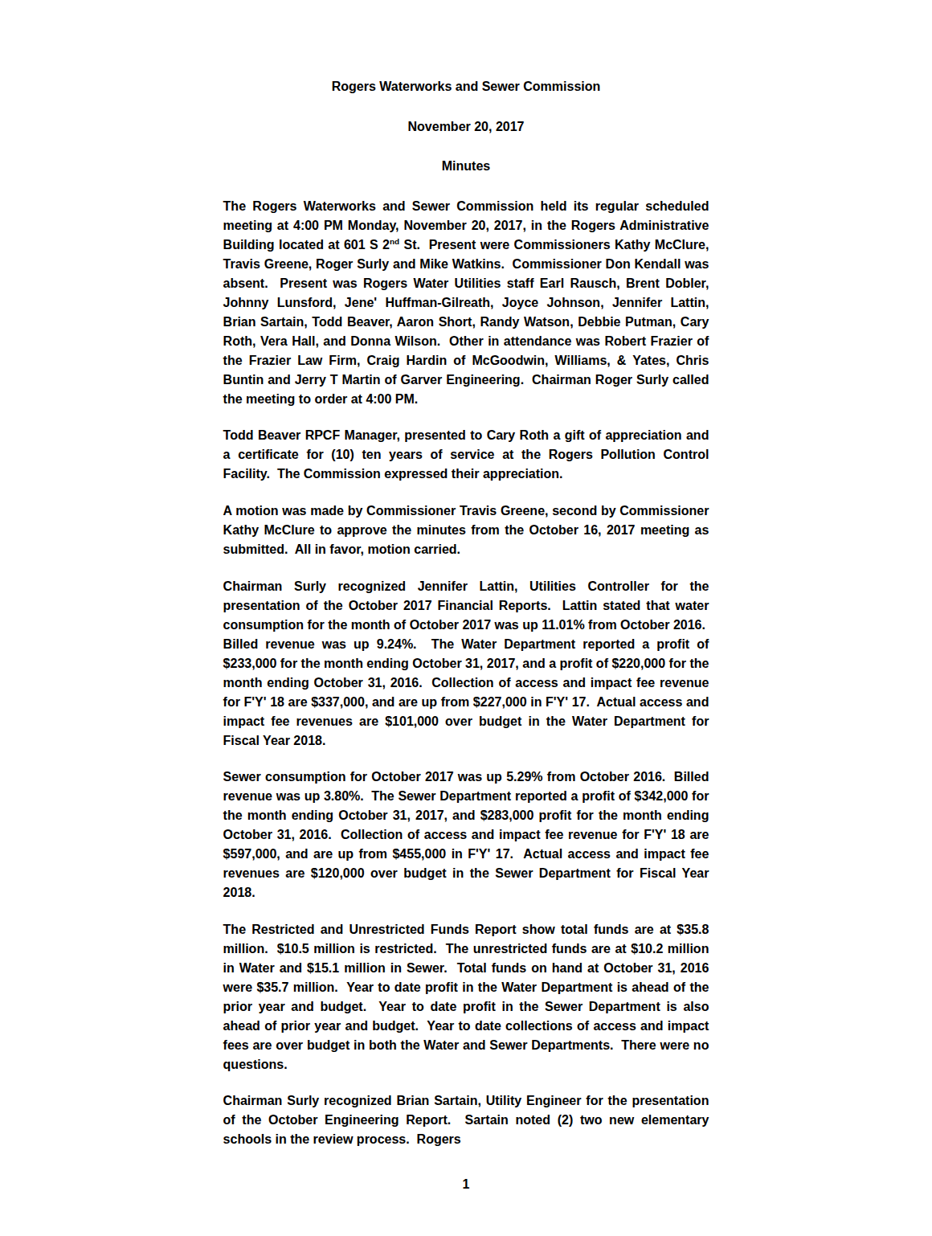Rogers Waterworks and Sewer Commission
November 20, 2017
Minutes
The Rogers Waterworks and Sewer Commission held its regular scheduled meeting at 4:00 PM Monday, November 20, 2017, in the Rogers Administrative Building located at 601 S 2nd St. Present were Commissioners Kathy McClure, Travis Greene, Roger Surly and Mike Watkins. Commissioner Don Kendall was absent. Present was Rogers Water Utilities staff Earl Rausch, Brent Dobler, Johnny Lunsford, Jene' Huffman-Gilreath, Joyce Johnson, Jennifer Lattin, Brian Sartain, Todd Beaver, Aaron Short, Randy Watson, Debbie Putman, Cary Roth, Vera Hall, and Donna Wilson. Other in attendance was Robert Frazier of the Frazier Law Firm, Craig Hardin of McGoodwin, Williams, & Yates, Chris Buntin and Jerry T Martin of Garver Engineering. Chairman Roger Surly called the meeting to order at 4:00 PM.
Todd Beaver RPCF Manager, presented to Cary Roth a gift of appreciation and a certificate for (10) ten years of service at the Rogers Pollution Control Facility. The Commission expressed their appreciation.
A motion was made by Commissioner Travis Greene, second by Commissioner Kathy McClure to approve the minutes from the October 16, 2017 meeting as submitted. All in favor, motion carried.
Chairman Surly recognized Jennifer Lattin, Utilities Controller for the presentation of the October 2017 Financial Reports. Lattin stated that water consumption for the month of October 2017 was up 11.01% from October 2016. Billed revenue was up 9.24%. The Water Department reported a profit of $233,000 for the month ending October 31, 2017, and a profit of $220,000 for the month ending October 31, 2016. Collection of access and impact fee revenue for F'Y' 18 are $337,000, and are up from $227,000 in F'Y' 17. Actual access and impact fee revenues are $101,000 over budget in the Water Department for Fiscal Year 2018.
Sewer consumption for October 2017 was up 5.29% from October 2016. Billed revenue was up 3.80%. The Sewer Department reported a profit of $342,000 for the month ending October 31, 2017, and $283,000 profit for the month ending October 31, 2016. Collection of access and impact fee revenue for F'Y' 18 are $597,000, and are up from $455,000 in F'Y' 17. Actual access and impact fee revenues are $120,000 over budget in the Sewer Department for Fiscal Year 2018.
The Restricted and Unrestricted Funds Report show total funds are at $35.8 million. $10.5 million is restricted. The unrestricted funds are at $10.2 million in Water and $15.1 million in Sewer. Total funds on hand at October 31, 2016 were $35.7 million. Year to date profit in the Water Department is ahead of the prior year and budget. Year to date profit in the Sewer Department is also ahead of prior year and budget. Year to date collections of access and impact fees are over budget in both the Water and Sewer Departments. There were no questions.
Chairman Surly recognized Brian Sartain, Utility Engineer for the presentation of the October Engineering Report. Sartain noted (2) two new elementary schools in the review process. Rogers
1